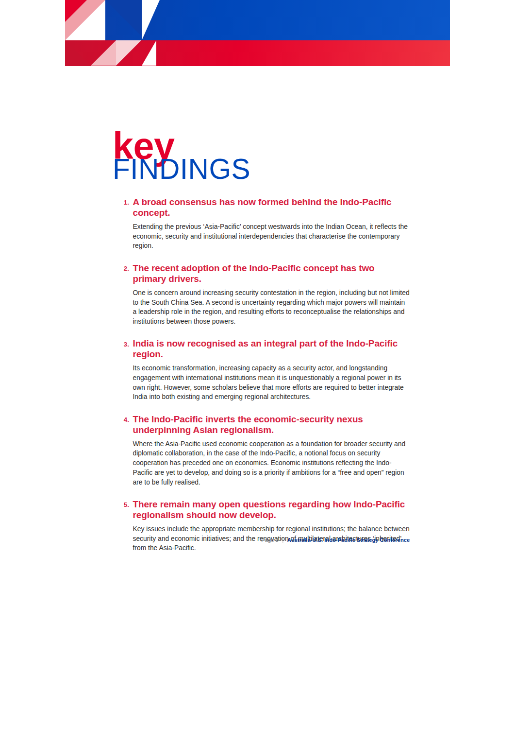key FINDINGS
A broad consensus has now formed behind the Indo-Pacific concept.
Extending the previous ‘Asia-Pacific’ concept westwards into the Indian Ocean, it reflects the economic, security and institutional interdependencies that characterise the contemporary region.
The recent adoption of the Indo-Pacific concept has two primary drivers.
One is concern around increasing security contestation in the region, including but not limited to the South China Sea. A second is uncertainty regarding which major powers will maintain a leadership role in the region, and resulting efforts to reconceptualise the relationships and institutions between those powers.
India is now recognised as an integral part of the Indo-Pacific region.
Its economic transformation, increasing capacity as a security actor, and longstanding engagement with international institutions mean it is unquestionably a regional power in its own right. However, some scholars believe that more efforts are required to better integrate India into both existing and emerging regional architectures.
The Indo-Pacific inverts the economic-security nexus underpinning Asian regionalism.
Where the Asia-Pacific used economic cooperation as a foundation for broader security and diplomatic collaboration, in the case of the Indo-Pacific, a notional focus on security cooperation has preceded one on economics. Economic institutions reflecting the Indo-Pacific are yet to develop, and doing so is a priority if ambitions for a “free and open” region are to be fully realised.
There remain many open questions regarding how Indo-Pacific regionalism should now develop.
Key issues include the appropriate membership for regional institutions; the balance between security and economic initiatives; and the renovation of multilateral architectures ‘inherited’ from the Asia-Pacific.
Page 3|Australia-U.S. Indo-Pacific Strategy Conference